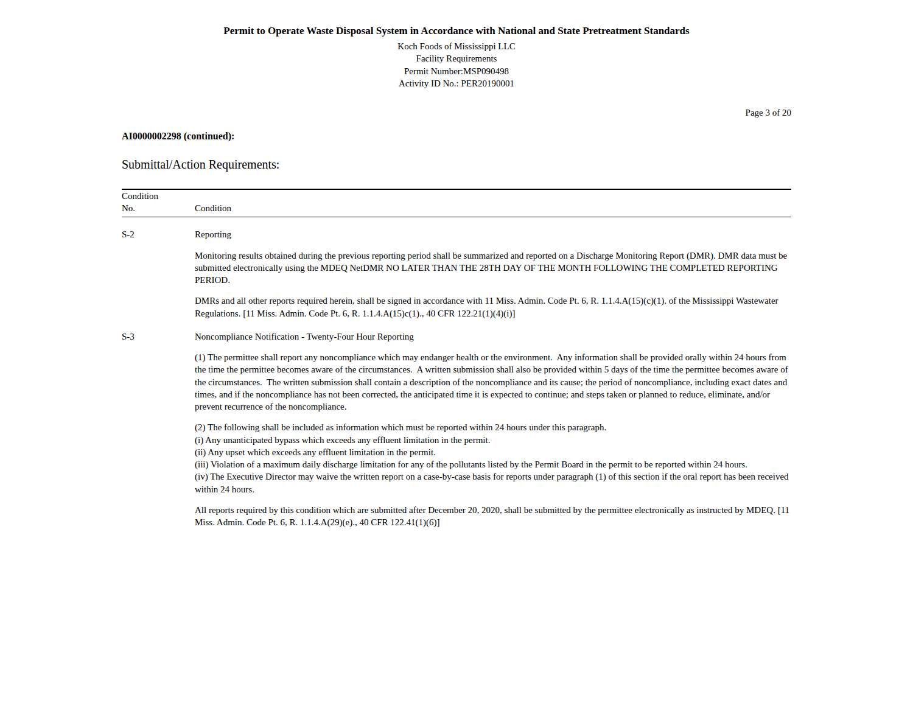Permit to Operate Waste Disposal System in Accordance with National and State Pretreatment Standards
Koch Foods of Mississippi LLC
Facility Requirements
Permit Number:MSP090498
Activity ID No.: PER20190001
Page 3 of 20
AI0000002298 (continued):
Submittal/Action Requirements:
| Condition No. | Condition |
| --- | --- |
| S-2 | Reporting Monitoring results obtained during the previous reporting period shall be summarized and reported on a Discharge Monitoring Report (DMR). DMR data must be submitted electronically using the MDEQ NetDMR NO LATER THAN THE 28TH DAY OF THE MONTH FOLLOWING THE COMPLETED REPORTING PERIOD. DMRs and all other reports required herein, shall be signed in accordance with 11 Miss. Admin. Code Pt. 6, R. 1.1.4.A(15)(c)(1). of the Mississippi Wastewater Regulations. [11 Miss. Admin. Code Pt. 6, R. 1.1.4.A(15)c(1)., 40 CFR 122.21(1)(4)(i)] |
| S-3 | Noncompliance Notification - Twenty-Four Hour Reporting (1) The permittee shall report any noncompliance which may endanger health or the environment. Any information shall be provided orally within 24 hours from the time the permittee becomes aware of the circumstances. A written submission shall also be provided within 5 days of the time the permittee becomes aware of the circumstances. The written submission shall contain a description of the noncompliance and its cause; the period of noncompliance, including exact dates and times, and if the noncompliance has not been corrected, the anticipated time it is expected to continue; and steps taken or planned to reduce, eliminate, and/or prevent recurrence of the noncompliance. (2) The following shall be included as information which must be reported within 24 hours under this paragraph. (i) Any unanticipated bypass which exceeds any effluent limitation in the permit. (ii) Any upset which exceeds any effluent limitation in the permit. (iii) Violation of a maximum daily discharge limitation for any of the pollutants listed by the Permit Board in the permit to be reported within 24 hours. (iv) The Executive Director may waive the written report on a case-by-case basis for reports under paragraph (1) of this section if the oral report has been received within 24 hours. All reports required by this condition which are submitted after December 20, 2020, shall be submitted by the permittee electronically as instructed by MDEQ. [11 Miss. Admin. Code Pt. 6, R. 1.1.4.A(29)(e)., 40 CFR 122.41(1)(6)] |